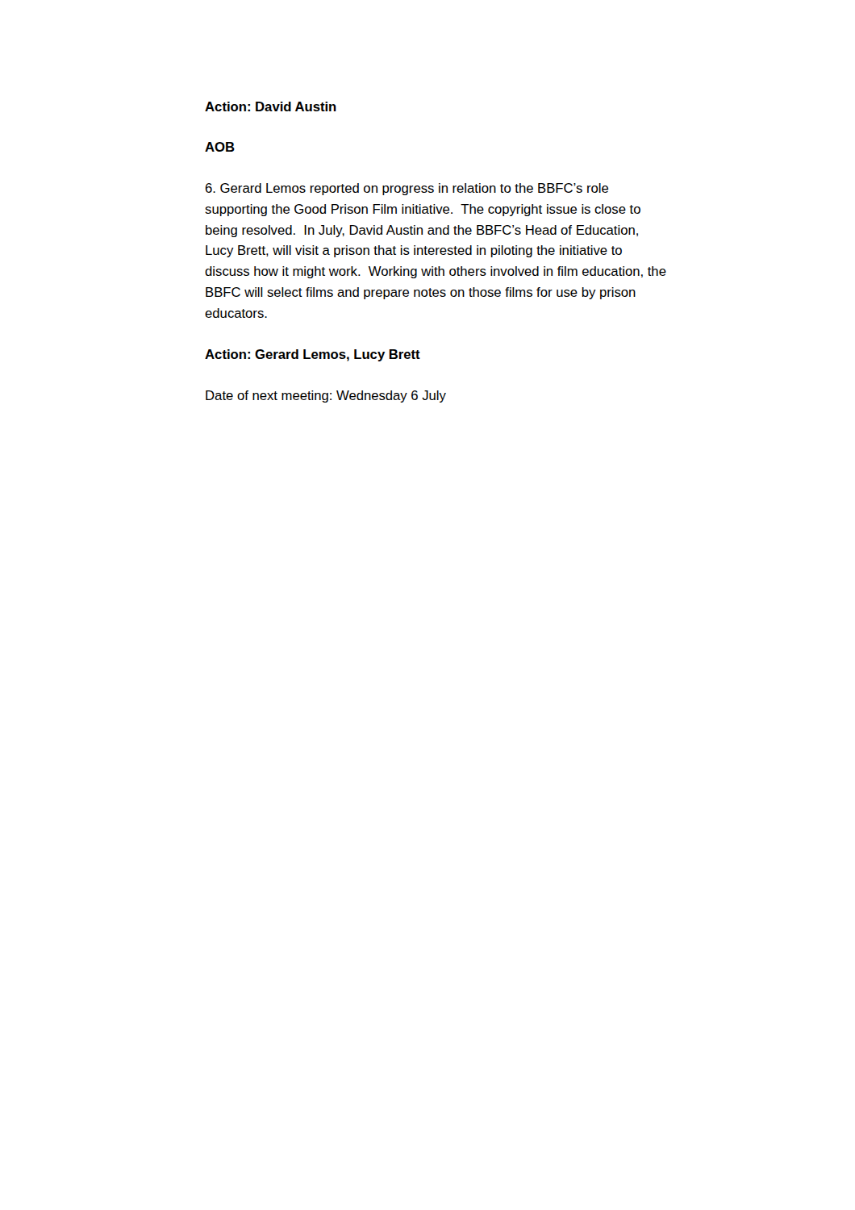Action: David Austin
AOB
6. Gerard Lemos reported on progress in relation to the BBFC’s role supporting the Good Prison Film initiative. The copyright issue is close to being resolved. In July, David Austin and the BBFC’s Head of Education, Lucy Brett, will visit a prison that is interested in piloting the initiative to discuss how it might work. Working with others involved in film education, the BBFC will select films and prepare notes on those films for use by prison educators.
Action: Gerard Lemos, Lucy Brett
Date of next meeting: Wednesday 6 July